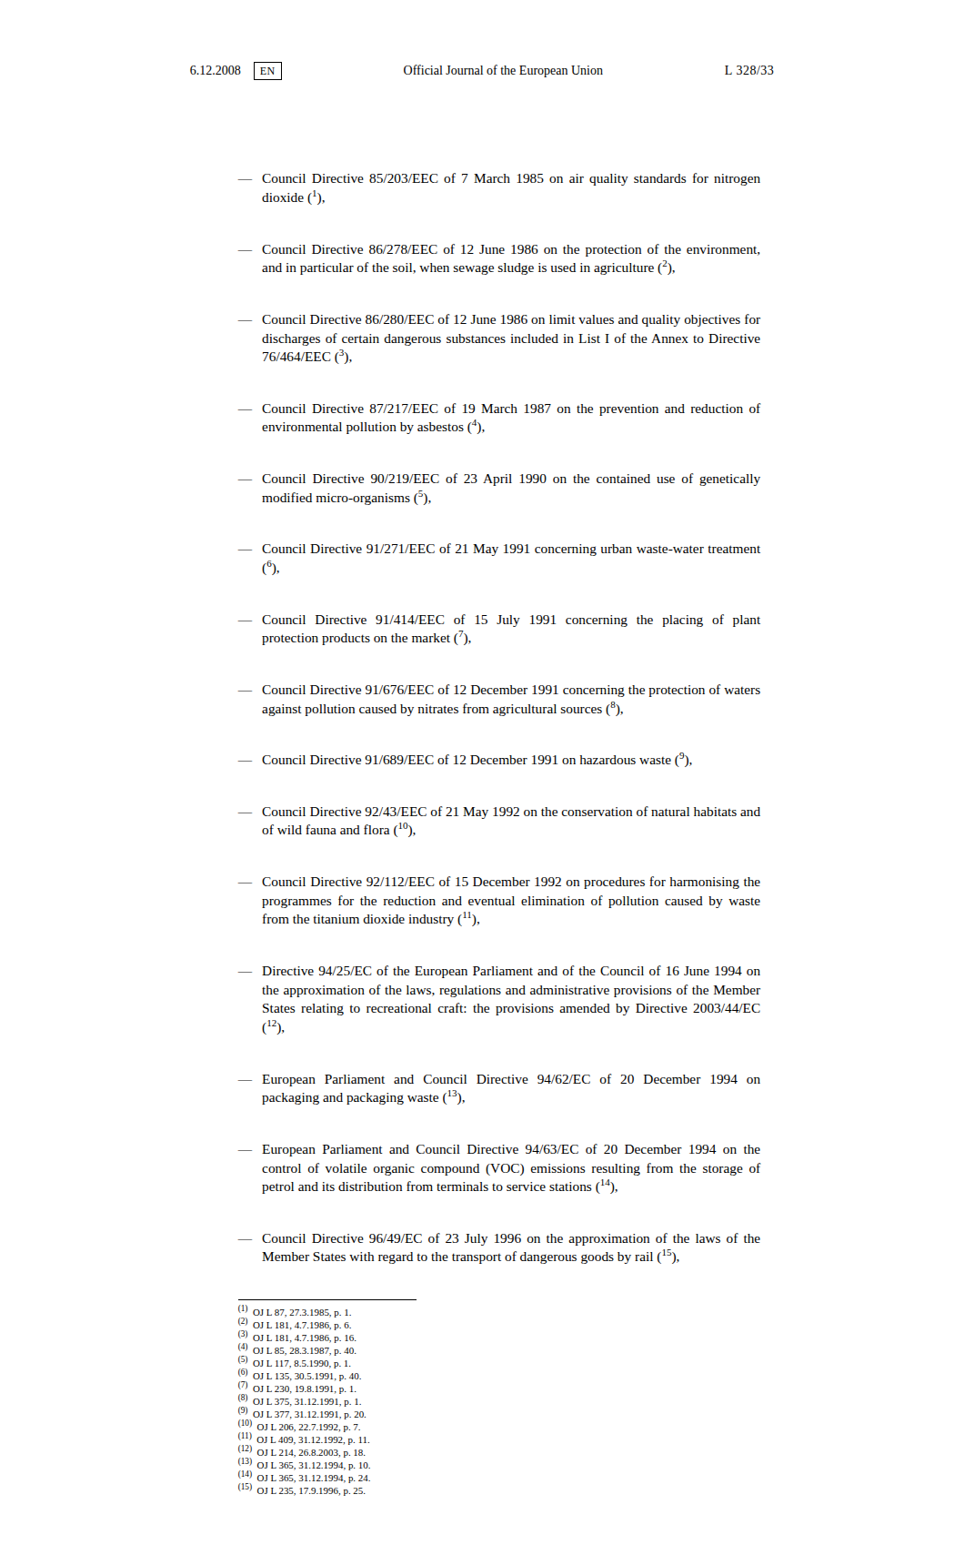6.12.2008 EN Official Journal of the European Union L 328/33
— Council Directive 85/203/EEC of 7 March 1985 on air quality standards for nitrogen dioxide (1),
— Council Directive 86/278/EEC of 12 June 1986 on the protection of the environment, and in particular of the soil, when sewage sludge is used in agriculture (2),
— Council Directive 86/280/EEC of 12 June 1986 on limit values and quality objectives for discharges of certain dangerous substances included in List I of the Annex to Directive 76/464/EEC (3),
— Council Directive 87/217/EEC of 19 March 1987 on the prevention and reduction of environmental pollution by asbestos (4),
— Council Directive 90/219/EEC of 23 April 1990 on the contained use of genetically modified micro-organisms (5),
— Council Directive 91/271/EEC of 21 May 1991 concerning urban waste-water treatment (6),
— Council Directive 91/414/EEC of 15 July 1991 concerning the placing of plant protection products on the market (7),
— Council Directive 91/676/EEC of 12 December 1991 concerning the protection of waters against pollution caused by nitrates from agricultural sources (8),
— Council Directive 91/689/EEC of 12 December 1991 on hazardous waste (9),
— Council Directive 92/43/EEC of 21 May 1992 on the conservation of natural habitats and of wild fauna and flora (10),
— Council Directive 92/112/EEC of 15 December 1992 on procedures for harmonising the programmes for the reduction and eventual elimination of pollution caused by waste from the titanium dioxide industry (11),
— Directive 94/25/EC of the European Parliament and of the Council of 16 June 1994 on the approximation of the laws, regulations and administrative provisions of the Member States relating to recreational craft: the provisions amended by Directive 2003/44/EC (12),
— European Parliament and Council Directive 94/62/EC of 20 December 1994 on packaging and packaging waste (13),
— European Parliament and Council Directive 94/63/EC of 20 December 1994 on the control of volatile organic compound (VOC) emissions resulting from the storage of petrol and its distribution from terminals to service stations (14),
— Council Directive 96/49/EC of 23 July 1996 on the approximation of the laws of the Member States with regard to the transport of dangerous goods by rail (15),
(1) OJ L 87, 27.3.1985, p. 1.
(2) OJ L 181, 4.7.1986, p. 6.
(3) OJ L 181, 4.7.1986, p. 16.
(4) OJ L 85, 28.3.1987, p. 40.
(5) OJ L 117, 8.5.1990, p. 1.
(6) OJ L 135, 30.5.1991, p. 40.
(7) OJ L 230, 19.8.1991, p. 1.
(8) OJ L 375, 31.12.1991, p. 1.
(9) OJ L 377, 31.12.1991, p. 20.
(10) OJ L 206, 22.7.1992, p. 7.
(11) OJ L 409, 31.12.1992, p. 11.
(12) OJ L 214, 26.8.2003, p. 18.
(13) OJ L 365, 31.12.1994, p. 10.
(14) OJ L 365, 31.12.1994, p. 24.
(15) OJ L 235, 17.9.1996, p. 25.